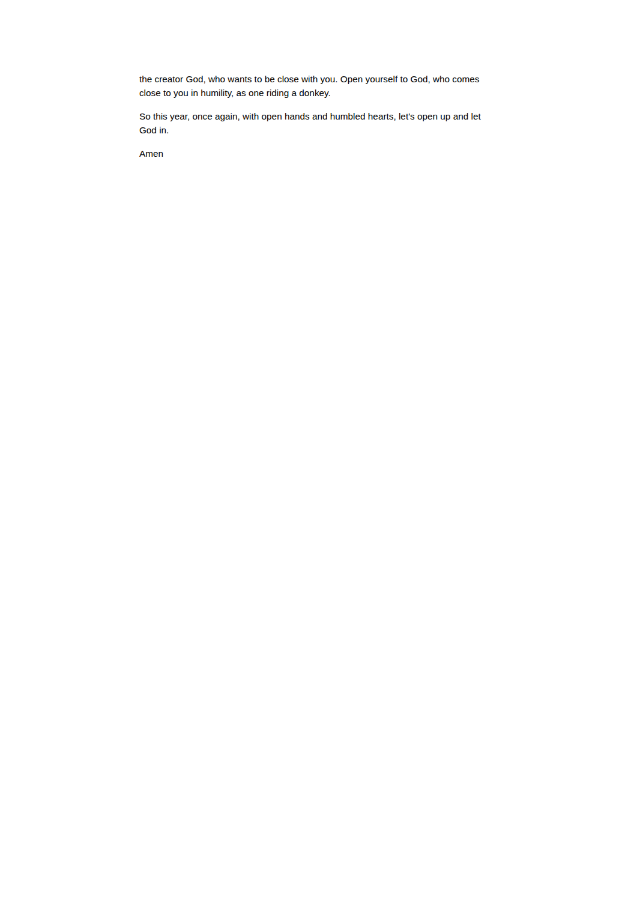the creator God, who wants to be close with you. Open yourself to God, who comes close to you in humility, as one riding a donkey.
So this year, once again, with open hands and humbled hearts, let's open up and let God in.
Amen